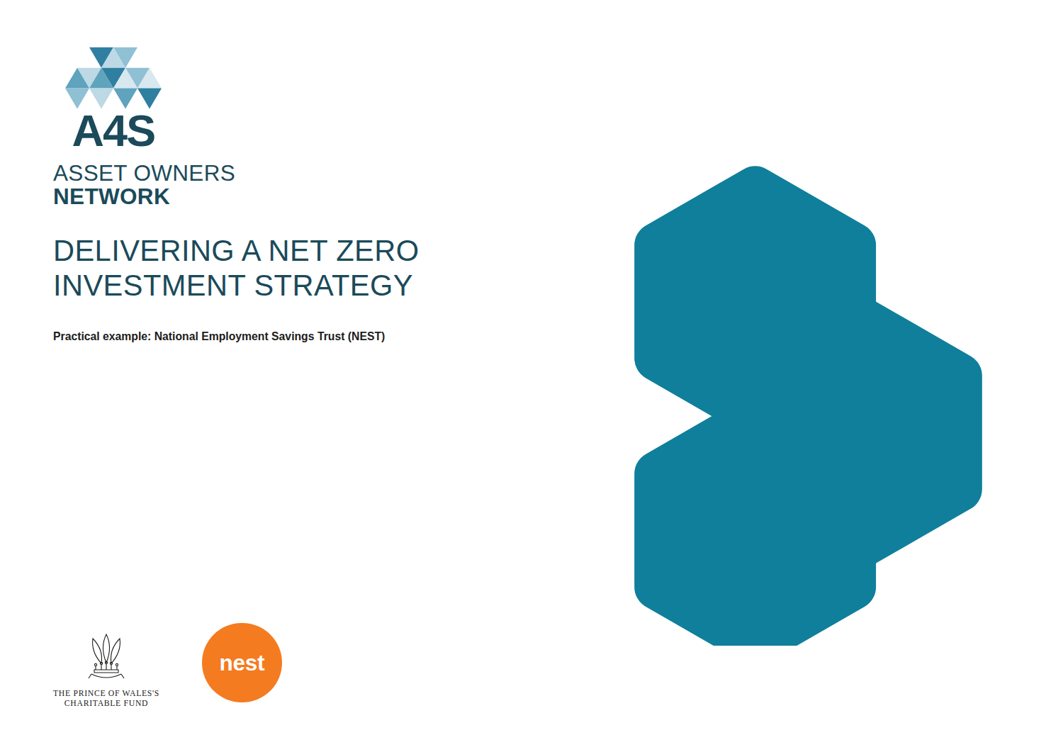A4S
Asset Owners Network
Delivering a net zero
investment strategy
Practical example: National Employment Savings Trust (NEST)
The Prince of Wales's
Charitable Fund
nest